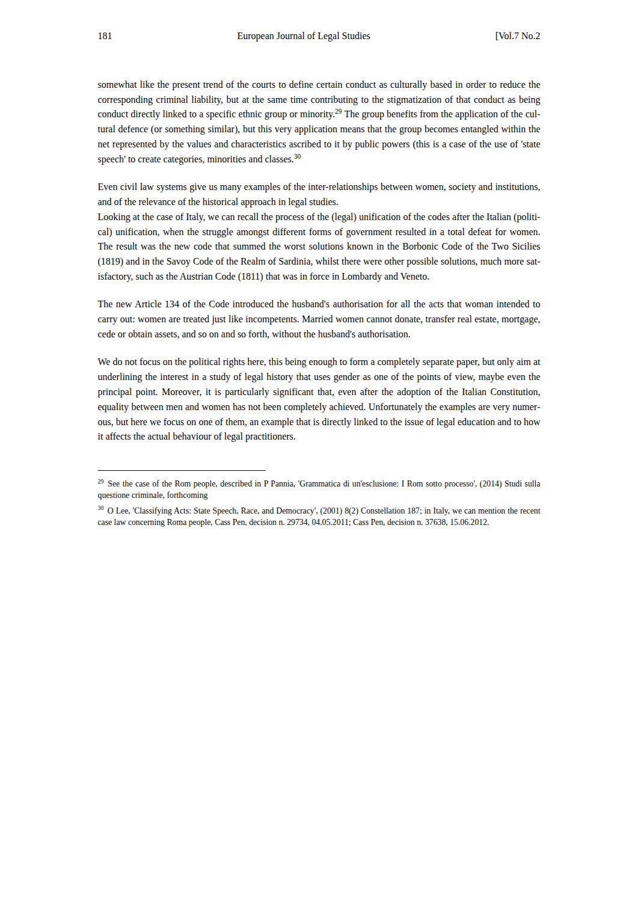181 European Journal of Legal Studies [Vol.7 No.2
somewhat like the present trend of the courts to define certain conduct as culturally based in order to reduce the corresponding criminal liability, but at the same time contributing to the stigmatization of that conduct as being conduct directly linked to a specific ethnic group or minority.29 The group benefits from the application of the cultural defence (or something similar), but this very application means that the group becomes entangled within the net represented by the values and characteristics ascribed to it by public powers (this is a case of the use of 'state speech' to create categories, minorities and classes.30
Even civil law systems give us many examples of the inter-relationships between women, society and institutions, and of the relevance of the historical approach in legal studies.
Looking at the case of Italy, we can recall the process of the (legal) unification of the codes after the Italian (political) unification, when the struggle amongst different forms of government resulted in a total defeat for women. The result was the new code that summed the worst solutions known in the Borbonic Code of the Two Sicilies (1819) and in the Savoy Code of the Realm of Sardinia, whilst there were other possible solutions, much more satisfactory, such as the Austrian Code (1811) that was in force in Lombardy and Veneto.
The new Article 134 of the Code introduced the husband's authorisation for all the acts that woman intended to carry out: women are treated just like incompetents. Married women cannot donate, transfer real estate, mortgage, cede or obtain assets, and so on and so forth, without the husband's authorisation.
We do not focus on the political rights here, this being enough to form a completely separate paper, but only aim at underlining the interest in a study of legal history that uses gender as one of the points of view, maybe even the principal point. Moreover, it is particularly significant that, even after the adoption of the Italian Constitution, equality between men and women has not been completely achieved. Unfortunately the examples are very numerous, but here we focus on one of them, an example that is directly linked to the issue of legal education and to how it affects the actual behaviour of legal practitioners.
29 See the case of the Rom people, described in P Pannia, 'Grammatica di un'esclusione: I Rom sotto processo', (2014) Studi sulla questione criminale, forthcoming
30 O Lee, 'Classifying Acts: State Speech, Race, and Democracy', (2001) 8(2) Constellation 187; in Italy, we can mention the recent case law concerning Roma people, Cass Pen, decision n. 29734, 04.05.2011; Cass Pen, decision n. 37638, 15.06.2012.